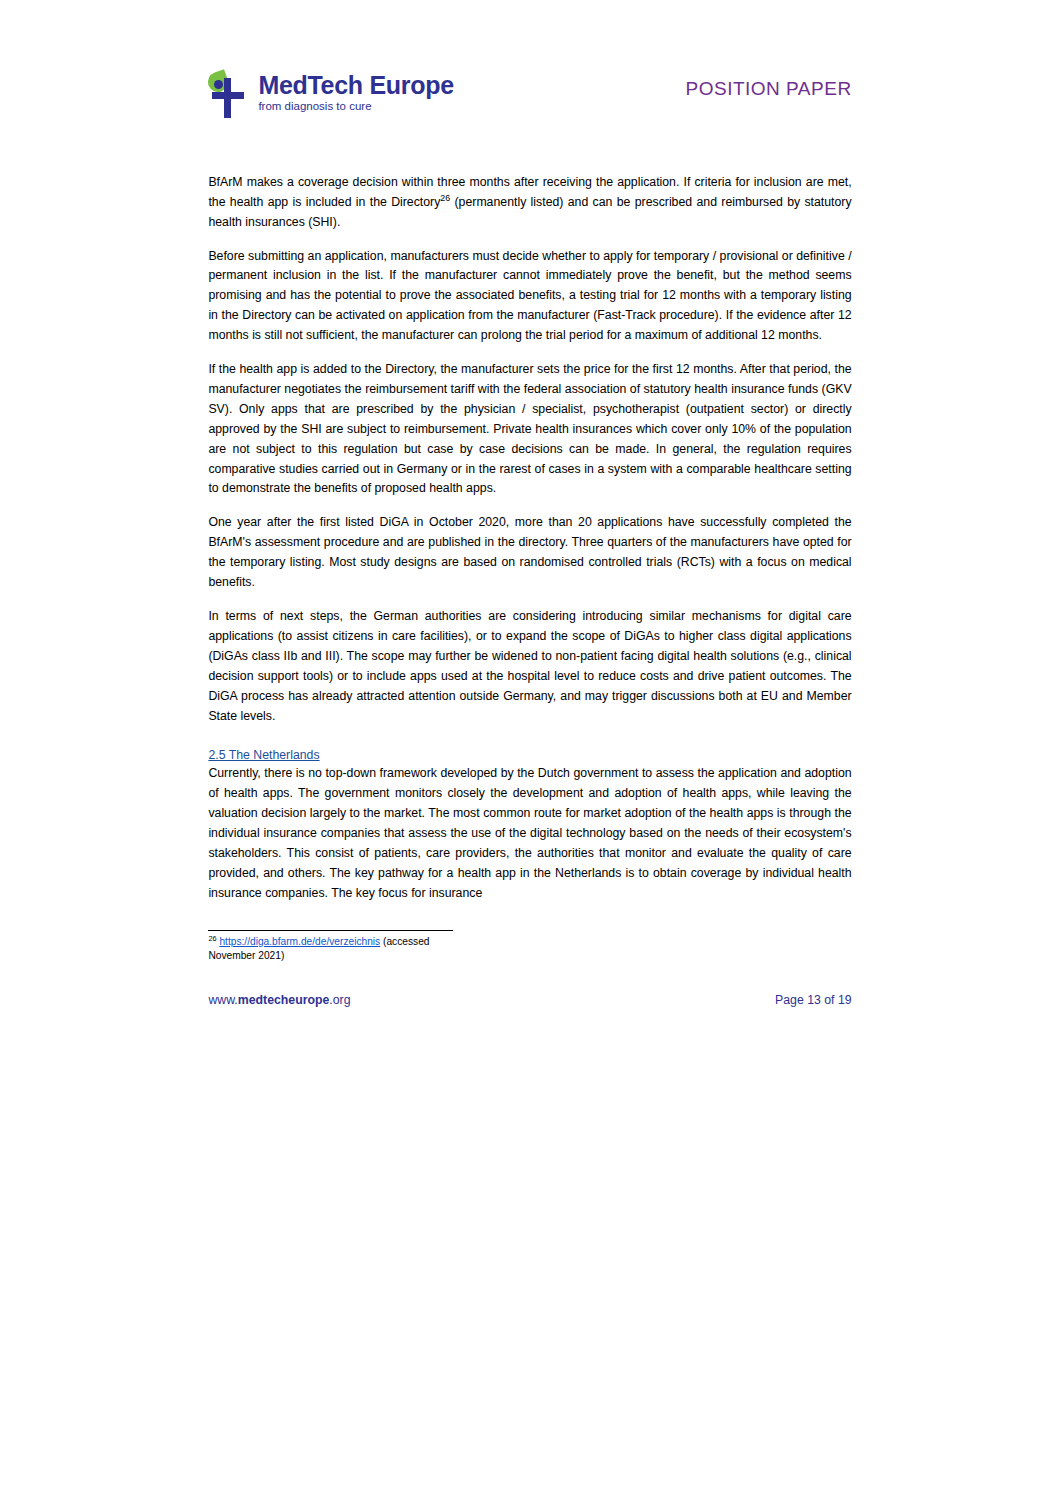MedTech Europe
from diagnosis to cure
POSITION PAPER
BfArM makes a coverage decision within three months after receiving the application. If criteria for inclusion are met, the health app is included in the Directory26 (permanently listed) and can be prescribed and reimbursed by statutory health insurances (SHI).
Before submitting an application, manufacturers must decide whether to apply for temporary / provisional or definitive / permanent inclusion in the list. If the manufacturer cannot immediately prove the benefit, but the method seems promising and has the potential to prove the associated benefits, a testing trial for 12 months with a temporary listing in the Directory can be activated on application from the manufacturer (Fast-Track procedure). If the evidence after 12 months is still not sufficient, the manufacturer can prolong the trial period for a maximum of additional 12 months.
If the health app is added to the Directory, the manufacturer sets the price for the first 12 months. After that period, the manufacturer negotiates the reimbursement tariff with the federal association of statutory health insurance funds (GKV SV). Only apps that are prescribed by the physician / specialist, psychotherapist (outpatient sector) or directly approved by the SHI are subject to reimbursement. Private health insurances which cover only 10% of the population are not subject to this regulation but case by case decisions can be made. In general, the regulation requires comparative studies carried out in Germany or in the rarest of cases in a system with a comparable healthcare setting to demonstrate the benefits of proposed health apps.
One year after the first listed DiGA in October 2020, more than 20 applications have successfully completed the BfArM's assessment procedure and are published in the directory. Three quarters of the manufacturers have opted for the temporary listing. Most study designs are based on randomised controlled trials (RCTs) with a focus on medical benefits.
In terms of next steps, the German authorities are considering introducing similar mechanisms for digital care applications (to assist citizens in care facilities), or to expand the scope of DiGAs to higher class digital applications (DiGAs class IIb and III). The scope may further be widened to non-patient facing digital health solutions (e.g., clinical decision support tools) or to include apps used at the hospital level to reduce costs and drive patient outcomes. The DiGA process has already attracted attention outside Germany, and may trigger discussions both at EU and Member State levels.
2.5 The Netherlands
Currently, there is no top-down framework developed by the Dutch government to assess the application and adoption of health apps. The government monitors closely the development and adoption of health apps, while leaving the valuation decision largely to the market. The most common route for market adoption of the health apps is through the individual insurance companies that assess the use of the digital technology based on the needs of their ecosystem's stakeholders. This consist of patients, care providers, the authorities that monitor and evaluate the quality of care provided, and others. The key pathway for a health app in the Netherlands is to obtain coverage by individual health insurance companies. The key focus for insurance
26 https://diga.bfarm.de/de/verzeichnis (accessed November 2021)
www.medtecheurope.org
Page 13 of 19